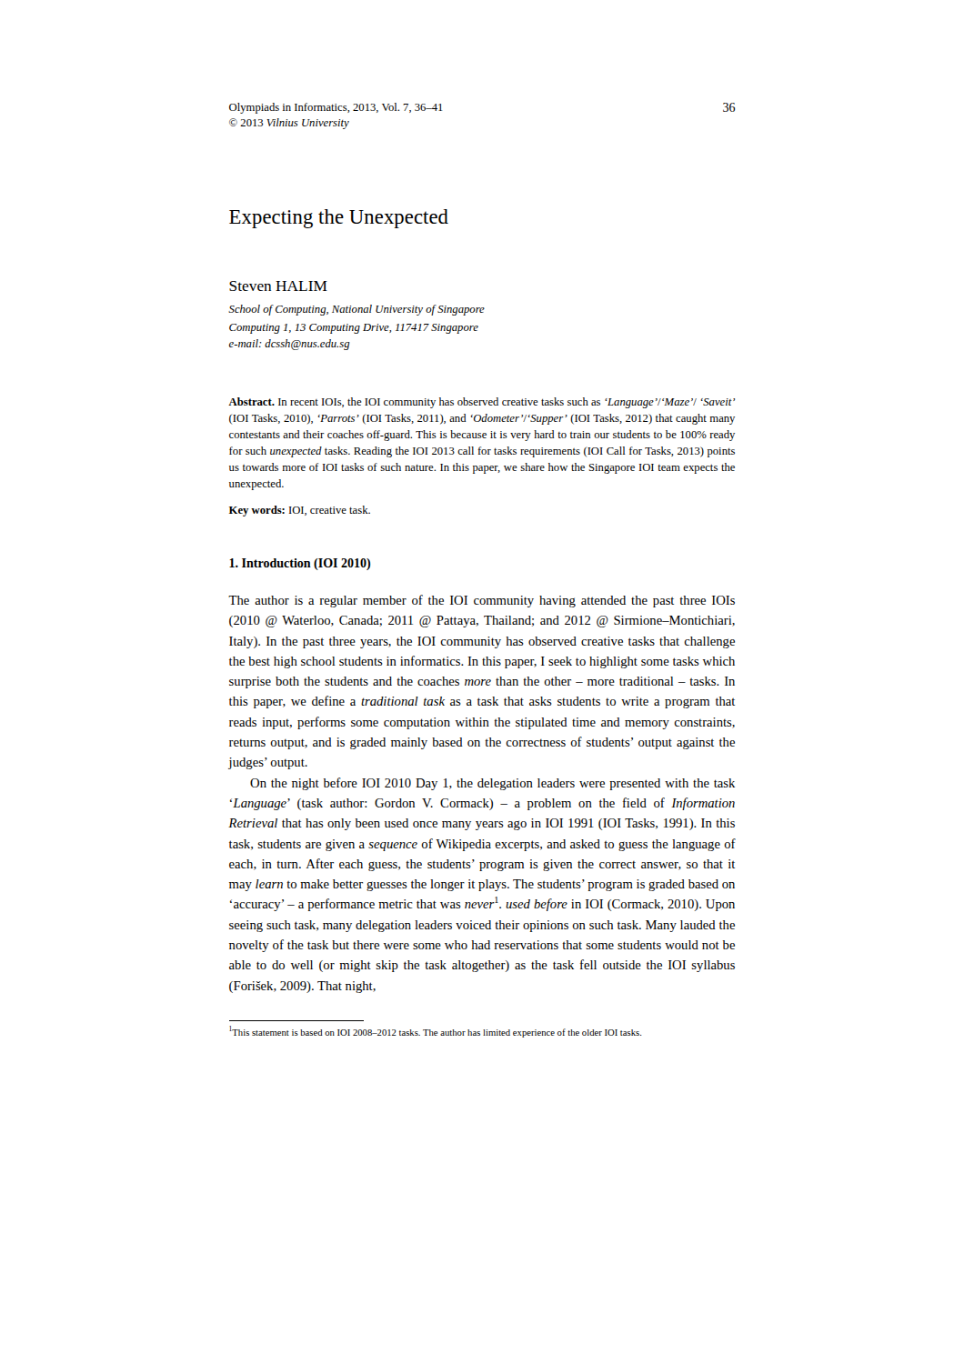Olympiads in Informatics, 2013, Vol. 7, 36–41
© 2013 Vilnius University 36
Expecting the Unexpected
Steven HALIM
School of Computing, National University of Singapore
Computing 1, 13 Computing Drive, 117417 Singapore
e-mail: dcssh@nus.edu.sg
Abstract. In recent IOIs, the IOI community has observed creative tasks such as ‘Language’/‘Maze’/ ‘Saveit’ (IOI Tasks, 2010), ‘Parrots’ (IOI Tasks, 2011), and ‘Odometer’/‘Supper’ (IOI Tasks, 2012) that caught many contestants and their coaches off-guard. This is because it is very hard to train our students to be 100% ready for such unexpected tasks. Reading the IOI 2013 call for tasks requirements (IOI Call for Tasks, 2013) points us towards more of IOI tasks of such nature. In this paper, we share how the Singapore IOI team expects the unexpected.
Key words: IOI, creative task.
1. Introduction (IOI 2010)
The author is a regular member of the IOI community having attended the past three IOIs (2010 @ Waterloo, Canada; 2011 @ Pattaya, Thailand; and 2012 @ Sirmione–Montichiari, Italy). In the past three years, the IOI community has observed creative tasks that challenge the best high school students in informatics. In this paper, I seek to highlight some tasks which surprise both the students and the coaches more than the other – more traditional – tasks. In this paper, we define a traditional task as a task that asks students to write a program that reads input, performs some computation within the stipulated time and memory constraints, returns output, and is graded mainly based on the correctness of students’ output against the judges’ output.
On the night before IOI 2010 Day 1, the delegation leaders were presented with the task ‘Language’ (task author: Gordon V. Cormack) – a problem on the field of Information Retrieval that has only been used once many years ago in IOI 1991 (IOI Tasks, 1991). In this task, students are given a sequence of Wikipedia excerpts, and asked to guess the language of each, in turn. After each guess, the students’ program is given the correct answer, so that it may learn to make better guesses the longer it plays. The students’ program is graded based on ‘accuracy’ – a performance metric that was never1. used before in IOI (Cormack, 2010). Upon seeing such task, many delegation leaders voiced their opinions on such task. Many lauded the novelty of the task but there were some who had reservations that some students would not be able to do well (or might skip the task altogether) as the task fell outside the IOI syllabus (Forišek, 2009). That night,
1This statement is based on IOI 2008–2012 tasks. The author has limited experience of the older IOI tasks.